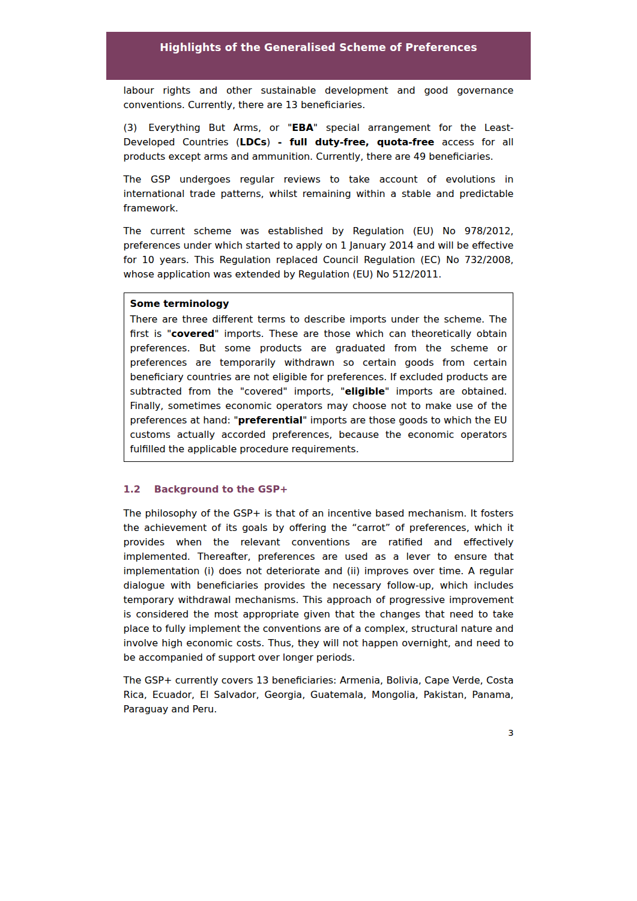Highlights of the Generalised Scheme of Preferences
labour rights and other sustainable development and good governance conventions. Currently, there are 13 beneficiaries.
(3) Everything But Arms, or "EBA" special arrangement for the Least-Developed Countries (LDCs) - full duty-free, quota-free access for all products except arms and ammunition. Currently, there are 49 beneficiaries.
The GSP undergoes regular reviews to take account of evolutions in international trade patterns, whilst remaining within a stable and predictable framework.
The current scheme was established by Regulation (EU) No 978/2012, preferences under which started to apply on 1 January 2014 and will be effective for 10 years. This Regulation replaced Council Regulation (EC) No 732/2008, whose application was extended by Regulation (EU) No 512/2011.
Some terminology
There are three different terms to describe imports under the scheme. The first is "covered" imports. These are those which can theoretically obtain preferences. But some products are graduated from the scheme or preferences are temporarily withdrawn so certain goods from certain beneficiary countries are not eligible for preferences. If excluded products are subtracted from the "covered" imports, "eligible" imports are obtained. Finally, sometimes economic operators may choose not to make use of the preferences at hand: "preferential" imports are those goods to which the EU customs actually accorded preferences, because the economic operators fulfilled the applicable procedure requirements.
1.2 Background to the GSP+
The philosophy of the GSP+ is that of an incentive based mechanism. It fosters the achievement of its goals by offering the “carrot” of preferences, which it provides when the relevant conventions are ratified and effectively implemented. Thereafter, preferences are used as a lever to ensure that implementation (i) does not deteriorate and (ii) improves over time. A regular dialogue with beneficiaries provides the necessary follow-up, which includes temporary withdrawal mechanisms. This approach of progressive improvement is considered the most appropriate given that the changes that need to take place to fully implement the conventions are of a complex, structural nature and involve high economic costs. Thus, they will not happen overnight, and need to be accompanied of support over longer periods.
The GSP+ currently covers 13 beneficiaries: Armenia, Bolivia, Cape Verde, Costa Rica, Ecuador, El Salvador, Georgia, Guatemala, Mongolia, Pakistan, Panama, Paraguay and Peru.
3